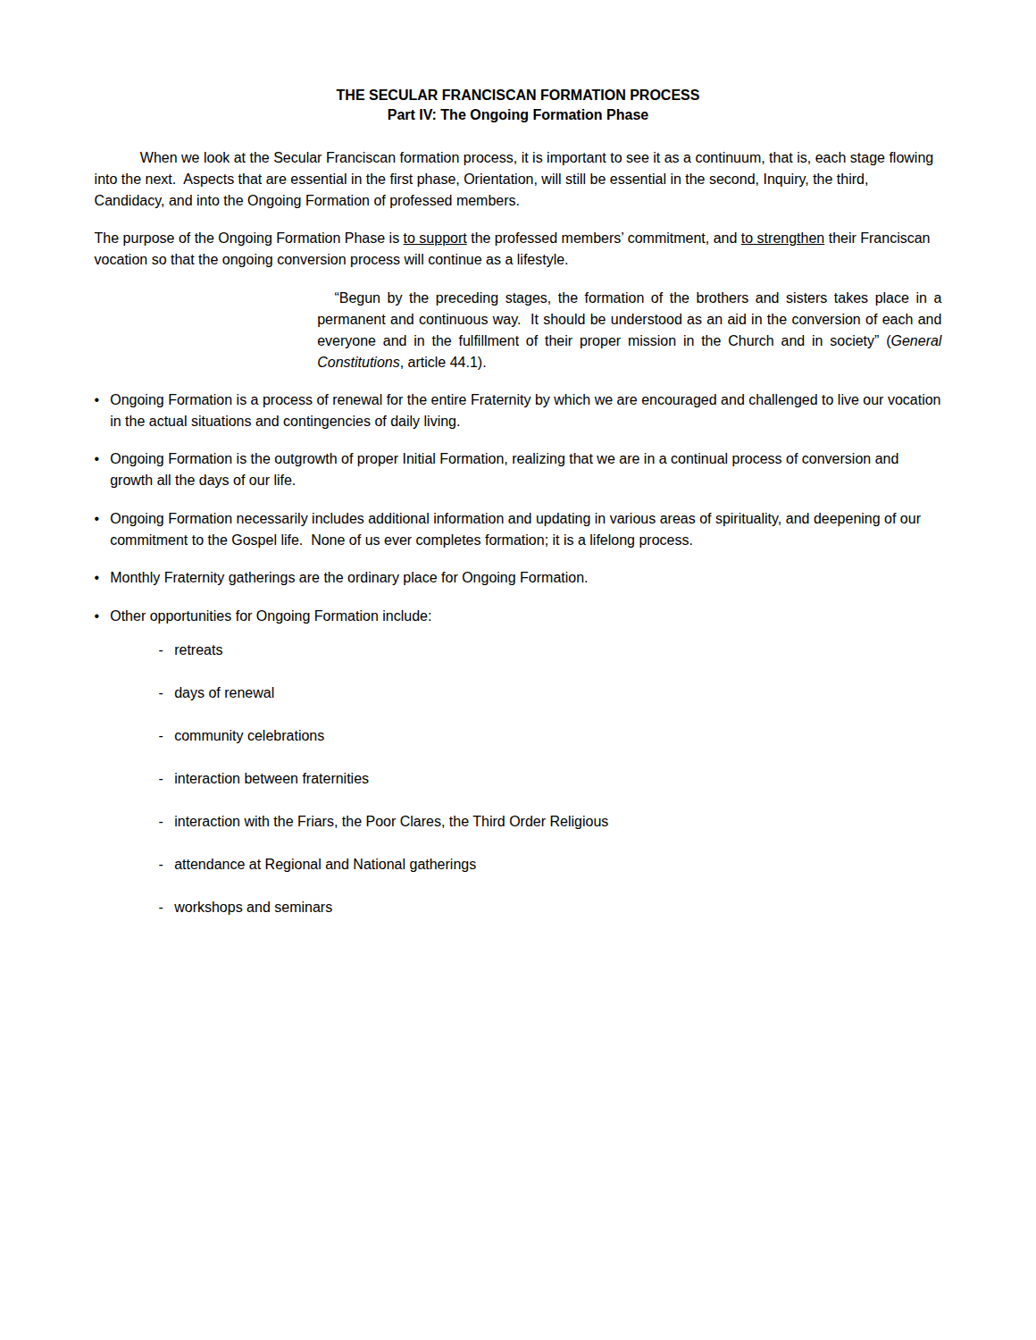THE SECULAR FRANCISCAN FORMATION PROCESS
Part IV: The Ongoing Formation Phase
When we look at the Secular Franciscan formation process, it is important to see it as a continuum, that is, each stage flowing into the next. Aspects that are essential in the first phase, Orientation, will still be essential in the second, Inquiry, the third, Candidacy, and into the Ongoing Formation of professed members.
The purpose of the Ongoing Formation Phase is to support the professed members’ commitment, and to strengthen their Franciscan vocation so that the ongoing conversion process will continue as a lifestyle.
“Begun by the preceding stages, the formation of the brothers and sisters takes place in a permanent and continuous way. It should be understood as an aid in the conversion of each and everyone and in the fulfillment of their proper mission in the Church and in society” (General Constitutions, article 44.1).
Ongoing Formation is a process of renewal for the entire Fraternity by which we are encouraged and challenged to live our vocation in the actual situations and contingencies of daily living.
Ongoing Formation is the outgrowth of proper Initial Formation, realizing that we are in a continual process of conversion and growth all the days of our life.
Ongoing Formation necessarily includes additional information and updating in various areas of spirituality, and deepening of our commitment to the Gospel life. None of us ever completes formation; it is a lifelong process.
Monthly Fraternity gatherings are the ordinary place for Ongoing Formation.
Other opportunities for Ongoing Formation include:
retreats
days of renewal
community celebrations
interaction between fraternities
interaction with the Friars, the Poor Clares, the Third Order Religious
attendance at Regional and National gatherings
workshops and seminars